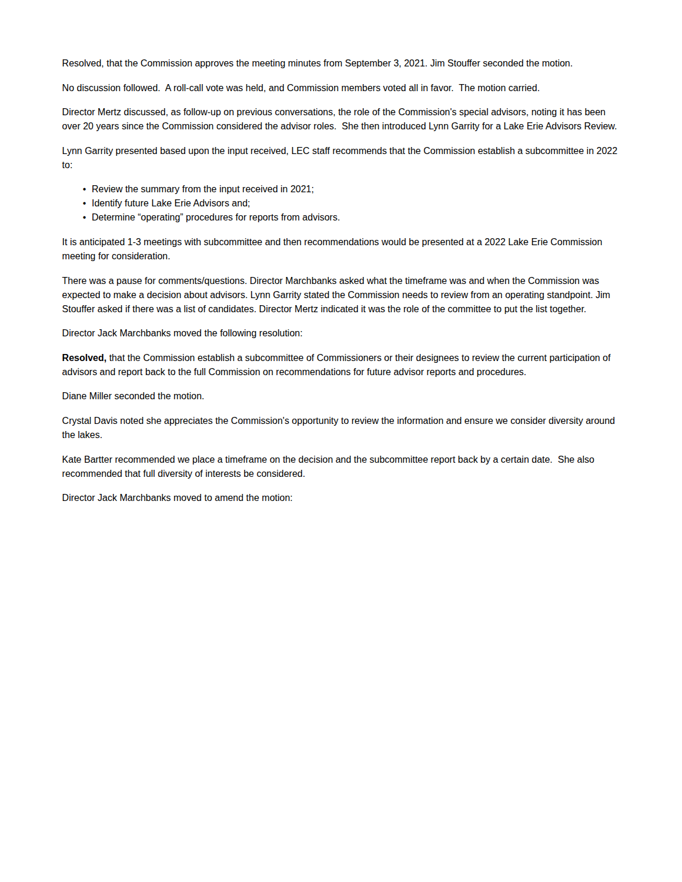Resolved, that the Commission approves the meeting minutes from September 3, 2021. Jim Stouffer seconded the motion.
No discussion followed. A roll-call vote was held, and Commission members voted all in favor. The motion carried.
Director Mertz discussed, as follow-up on previous conversations, the role of the Commission's special advisors, noting it has been over 20 years since the Commission considered the advisor roles. She then introduced Lynn Garrity for a Lake Erie Advisors Review.
Lynn Garrity presented based upon the input received, LEC staff recommends that the Commission establish a subcommittee in 2022 to:
Review the summary from the input received in 2021;
Identify future Lake Erie Advisors and;
Determine “operating” procedures for reports from advisors.
It is anticipated 1-3 meetings with subcommittee and then recommendations would be presented at a 2022 Lake Erie Commission meeting for consideration.
There was a pause for comments/questions. Director Marchbanks asked what the timeframe was and when the Commission was expected to make a decision about advisors. Lynn Garrity stated the Commission needs to review from an operating standpoint. Jim Stouffer asked if there was a list of candidates. Director Mertz indicated it was the role of the committee to put the list together.
Director Jack Marchbanks moved the following resolution:
Resolved, that the Commission establish a subcommittee of Commissioners or their designees to review the current participation of advisors and report back to the full Commission on recommendations for future advisor reports and procedures.
Diane Miller seconded the motion.
Crystal Davis noted she appreciates the Commission's opportunity to review the information and ensure we consider diversity around the lakes.
Kate Bartter recommended we place a timeframe on the decision and the subcommittee report back by a certain date. She also recommended that full diversity of interests be considered.
Director Jack Marchbanks moved to amend the motion: